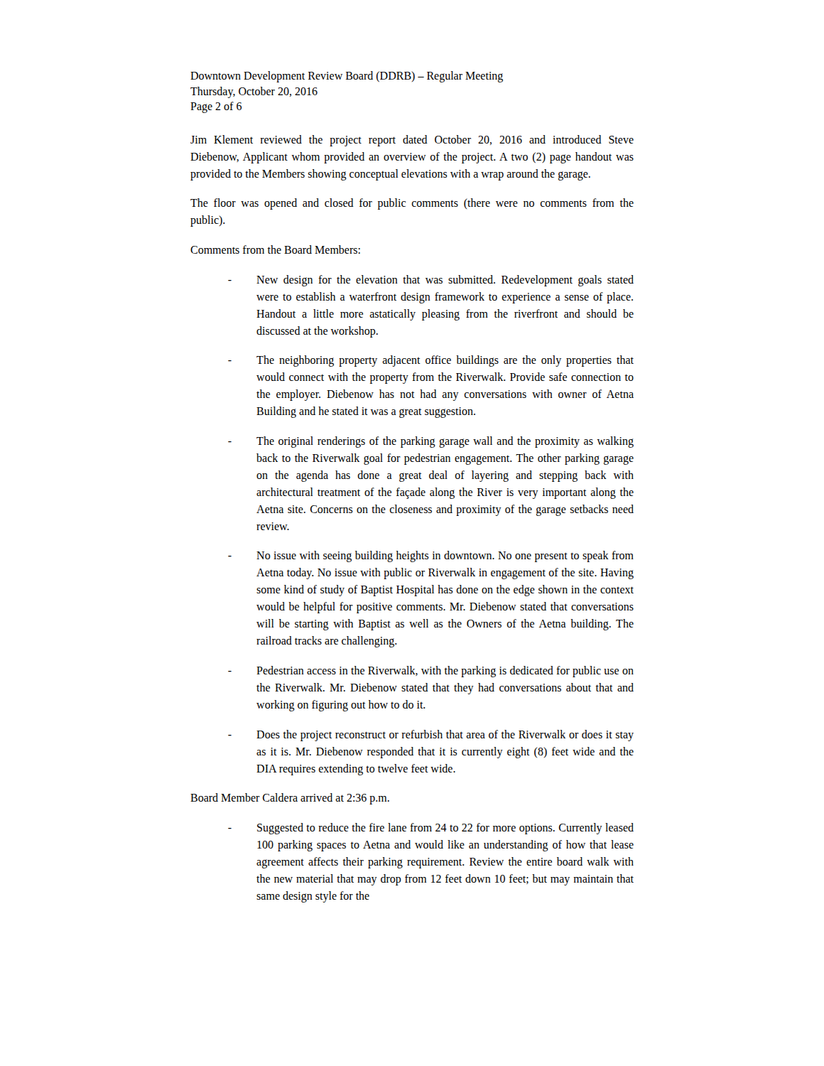Downtown Development Review Board (DDRB) – Regular Meeting
Thursday, October 20, 2016
Page 2 of 6
Jim Klement reviewed the project report dated October 20, 2016 and introduced Steve Diebenow, Applicant whom provided an overview of the project. A two (2) page handout was provided to the Members showing conceptual elevations with a wrap around the garage.
The floor was opened and closed for public comments (there were no comments from the public).
Comments from the Board Members:
New design for the elevation that was submitted. Redevelopment goals stated were to establish a waterfront design framework to experience a sense of place. Handout a little more astatically pleasing from the riverfront and should be discussed at the workshop.
The neighboring property adjacent office buildings are the only properties that would connect with the property from the Riverwalk. Provide safe connection to the employer. Diebenow has not had any conversations with owner of Aetna Building and he stated it was a great suggestion.
The original renderings of the parking garage wall and the proximity as walking back to the Riverwalk goal for pedestrian engagement. The other parking garage on the agenda has done a great deal of layering and stepping back with architectural treatment of the façade along the River is very important along the Aetna site. Concerns on the closeness and proximity of the garage setbacks need review.
No issue with seeing building heights in downtown. No one present to speak from Aetna today. No issue with public or Riverwalk in engagement of the site. Having some kind of study of Baptist Hospital has done on the edge shown in the context would be helpful for positive comments. Mr. Diebenow stated that conversations will be starting with Baptist as well as the Owners of the Aetna building. The railroad tracks are challenging.
Pedestrian access in the Riverwalk, with the parking is dedicated for public use on the Riverwalk. Mr. Diebenow stated that they had conversations about that and working on figuring out how to do it.
Does the project reconstruct or refurbish that area of the Riverwalk or does it stay as it is. Mr. Diebenow responded that it is currently eight (8) feet wide and the DIA requires extending to twelve feet wide.
Board Member Caldera arrived at 2:36 p.m.
Suggested to reduce the fire lane from 24 to 22 for more options. Currently leased 100 parking spaces to Aetna and would like an understanding of how that lease agreement affects their parking requirement. Review the entire board walk with the new material that may drop from 12 feet down 10 feet; but may maintain that same design style for the